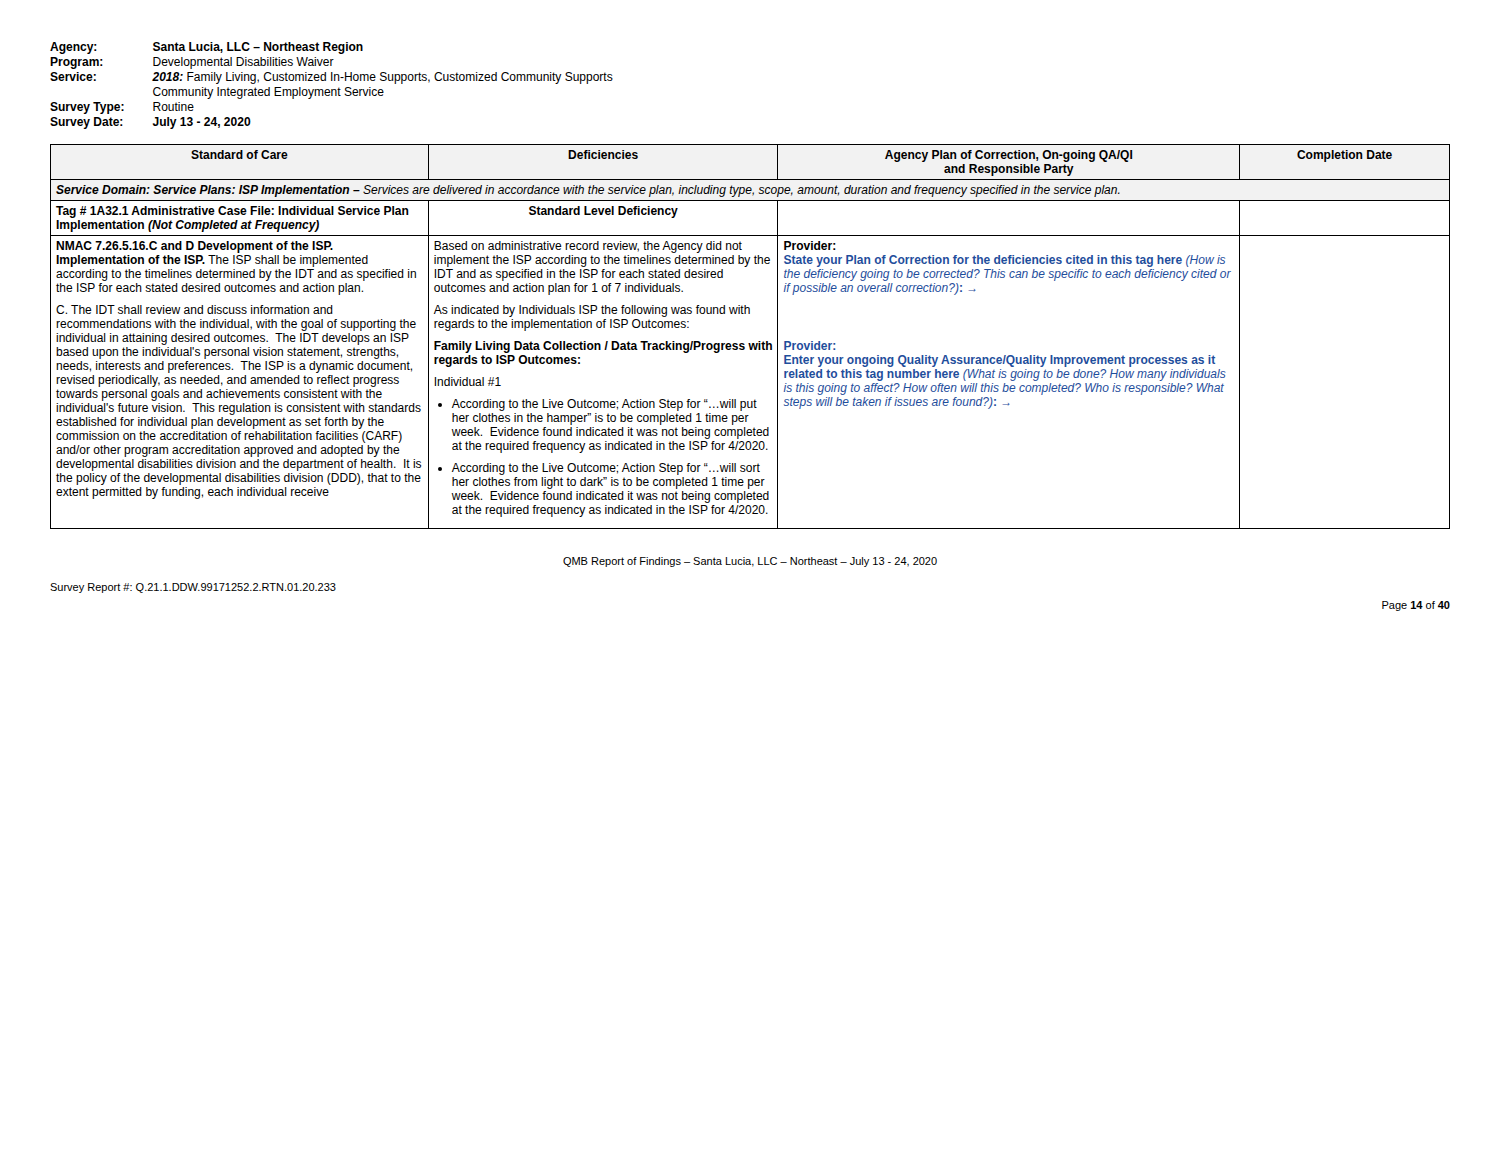| Agency: | Santa Lucia, LLC – Northeast Region |
| Program: | Developmental Disabilities Waiver |
| Service: | 2018: Family Living, Customized In-Home Supports, Customized Community Supports |
| | Community Integrated Employment Service |
| Survey Type: | Routine |
| Survey Date: | July 13 - 24, 2020 |
| Standard of Care | Deficiencies | Agency Plan of Correction, On-going QA/QI and Responsible Party | Completion Date |
| --- | --- | --- | --- |
| Service Domain: Service Plans: ISP Implementation – Services are delivered in accordance with the service plan, including type, scope, amount, duration and frequency specified in the service plan. |
| Tag # 1A32.1 Administrative Case File: Individual Service Plan Implementation (Not Completed at Frequency) | Standard Level Deficiency | | |
| NMAC 7.26.5.16.C and D Development of the ISP. Implementation of the ISP. The ISP shall be implemented according to the timelines determined by the IDT and as specified in the ISP for each stated desired outcomes and action plan. C. The IDT shall review and discuss information and recommendations with the individual, with the goal of supporting the individual in attaining desired outcomes. The IDT develops an ISP based upon the individual's personal vision statement, strengths, needs, interests and preferences. The ISP is a dynamic document, revised periodically, as needed, and amended to reflect progress towards personal goals and achievements consistent with the individual's future vision. This regulation is consistent with standards established for individual plan development as set forth by the commission on the accreditation of rehabilitation facilities (CARF) and/or other program accreditation approved and adopted by the developmental disabilities division and the department of health. It is the policy of the developmental disabilities division (DDD), that to the extent permitted by funding, each individual receive | Based on administrative record review, the Agency did not implement the ISP according to the timelines determined by the IDT and as specified in the ISP for each stated desired outcomes and action plan for 1 of 7 individuals. As indicated by Individuals ISP the following was found with regards to the implementation of ISP Outcomes: Family Living Data Collection / Data Tracking/Progress with regards to ISP Outcomes: Individual #1 According to the Live Outcome; Action Step for “…will put her clothes in the hamper” is to be completed 1 time per week. Evidence found indicated it was not being completed at the required frequency as indicated in the ISP for 4/2020. According to the Live Outcome; Action Step for “…will sort her clothes from light to dark” is to be completed 1 time per week. Evidence found indicated it was not being completed at the required frequency as indicated in the ISP for 4/2020. | Provider: State your Plan of Correction for the deficiencies cited in this tag here (How is the deficiency going to be corrected? This can be specific to each deficiency cited or if possible an overall correction?) : → Provider: Enter your ongoing Quality Assurance/Quality Improvement processes as it related to this tag number here (What is going to be done? How many individuals is this going to affect? How often will this be completed? Who is responsible? What steps will be taken if issues are found?) : → | |
QMB Report of Findings – Santa Lucia, LLC – Northeast – July 13 - 24, 2020
Survey Report #: Q.21.1.DDW.99171252.2.RTN.01.20.233
Page 14 of 40